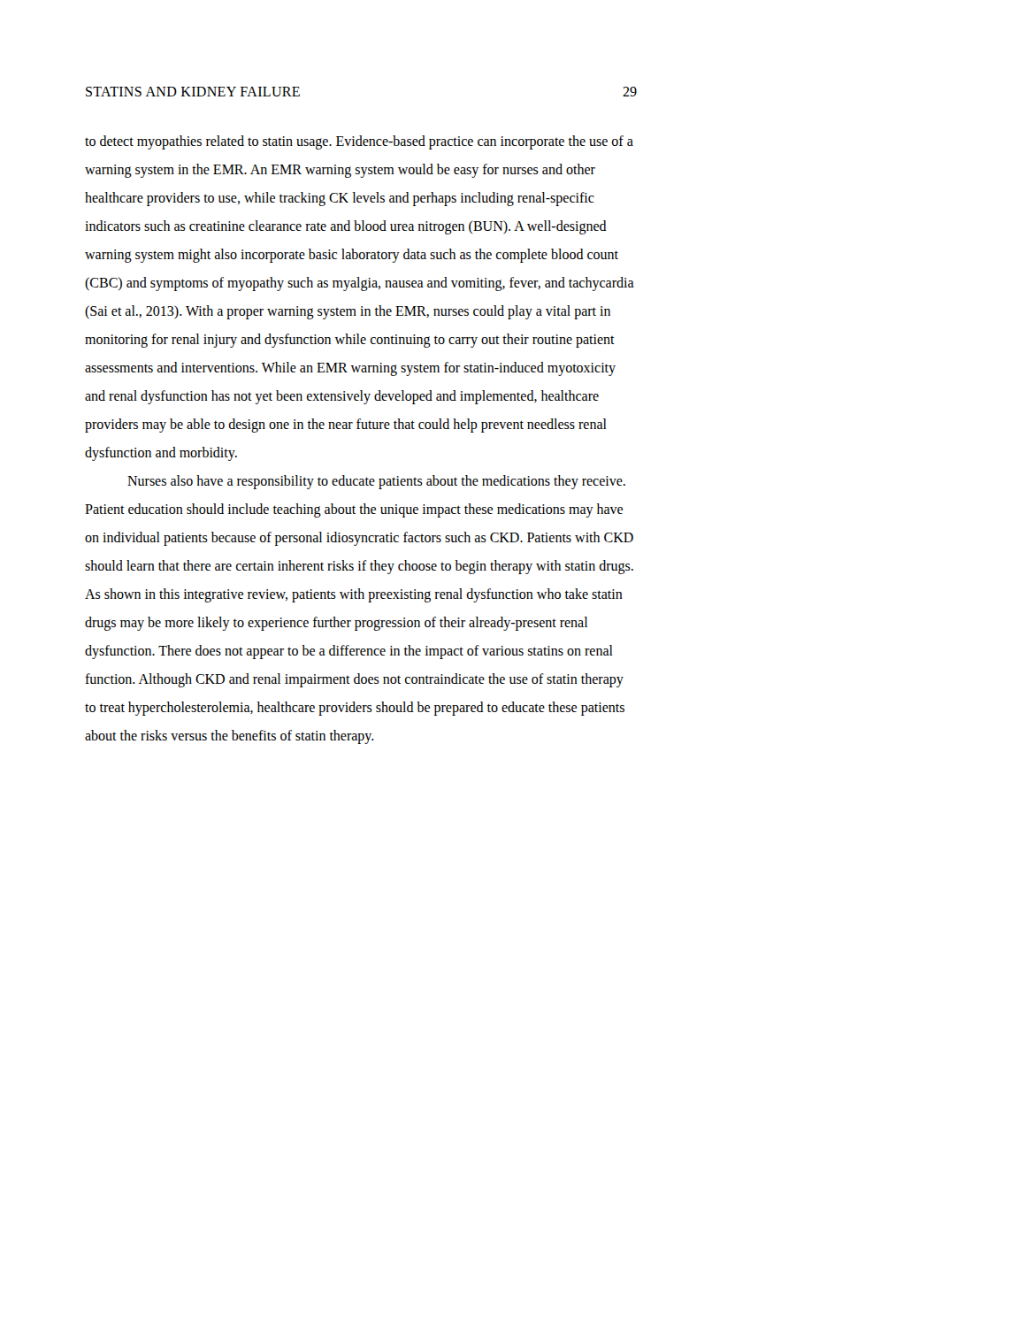Statins and Kidney Failure 29
to detect myopathies related to statin usage. Evidence-based practice can incorporate the use of a warning system in the EMR. An EMR warning system would be easy for nurses and other healthcare providers to use, while tracking CK levels and perhaps including renal-specific indicators such as creatinine clearance rate and blood urea nitrogen (BUN). A well-designed warning system might also incorporate basic laboratory data such as the complete blood count (CBC) and symptoms of myopathy such as myalgia, nausea and vomiting, fever, and tachycardia (Sai et al., 2013). With a proper warning system in the EMR, nurses could play a vital part in monitoring for renal injury and dysfunction while continuing to carry out their routine patient assessments and interventions. While an EMR warning system for statin-induced myotoxicity and renal dysfunction has not yet been extensively developed and implemented, healthcare providers may be able to design one in the near future that could help prevent needless renal dysfunction and morbidity.
Nurses also have a responsibility to educate patients about the medications they receive. Patient education should include teaching about the unique impact these medications may have on individual patients because of personal idiosyncratic factors such as CKD. Patients with CKD should learn that there are certain inherent risks if they choose to begin therapy with statin drugs. As shown in this integrative review, patients with preexisting renal dysfunction who take statin drugs may be more likely to experience further progression of their already-present renal dysfunction. There does not appear to be a difference in the impact of various statins on renal function. Although CKD and renal impairment does not contraindicate the use of statin therapy to treat hypercholesterolemia, healthcare providers should be prepared to educate these patients about the risks versus the benefits of statin therapy.